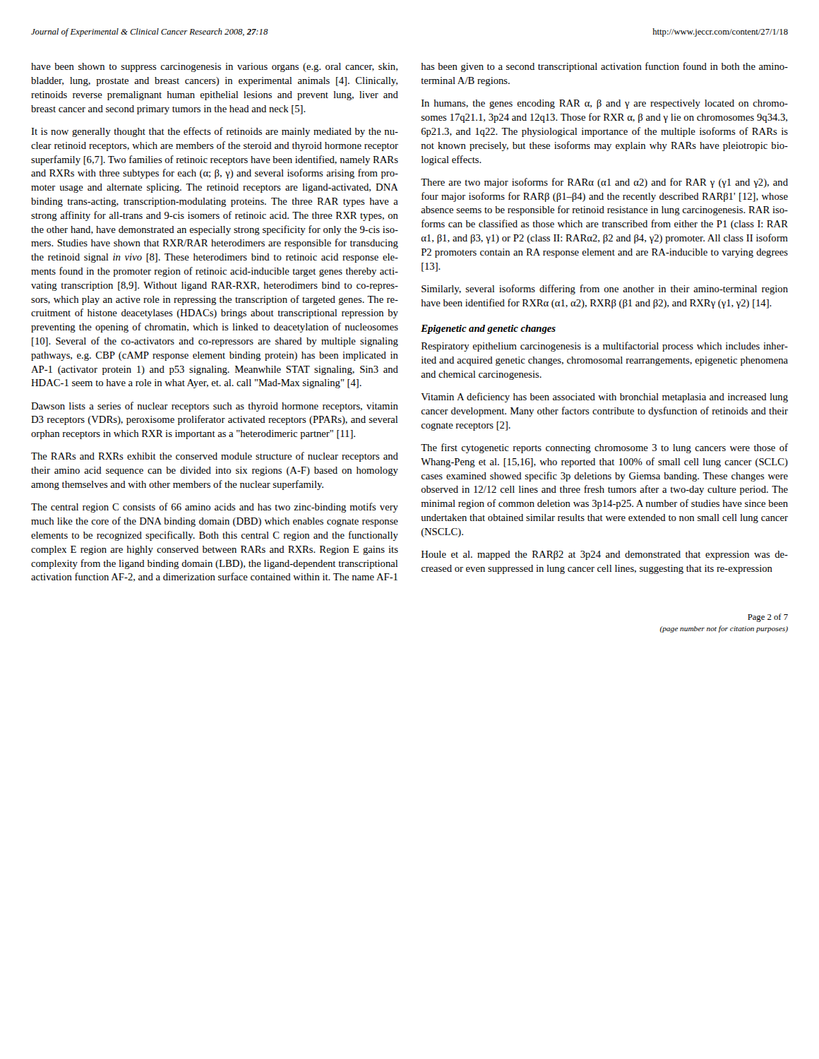Journal of Experimental & Clinical Cancer Research 2008, 27:18 http://www.jeccr.com/content/27/1/18
have been shown to suppress carcinogenesis in various organs (e.g. oral cancer, skin, bladder, lung, prostate and breast cancers) in experimental animals [4]. Clinically, retinoids reverse premalignant human epithelial lesions and prevent lung, liver and breast cancer and second primary tumors in the head and neck [5].
It is now generally thought that the effects of retinoids are mainly mediated by the nuclear retinoid receptors, which are members of the steroid and thyroid hormone receptor superfamily [6,7]. Two families of retinoic receptors have been identified, namely RARs and RXRs with three subtypes for each (α; β, γ) and several isoforms arising from promoter usage and alternate splicing. The retinoid receptors are ligand-activated, DNA binding trans-acting, transcription-modulating proteins. The three RAR types have a strong affinity for all-trans and 9-cis isomers of retinoic acid. The three RXR types, on the other hand, have demonstrated an especially strong specificity for only the 9-cis isomers. Studies have shown that RXR/RAR heterodimers are responsible for transducing the retinoid signal in vivo [8]. These heterodimers bind to retinoic acid response elements found in the promoter region of retinoic acid-inducible target genes thereby activating transcription [8,9]. Without ligand RAR-RXR, heterodimers bind to co-repressors, which play an active role in repressing the transcription of targeted genes. The recruitment of histone deacetylases (HDACs) brings about transcriptional repression by preventing the opening of chromatin, which is linked to deacetylation of nucleosomes [10]. Several of the co-activators and co-repressors are shared by multiple signaling pathways, e.g. CBP (cAMP response element binding protein) has been implicated in AP-1 (activator protein 1) and p53 signaling. Meanwhile STAT signaling, Sin3 and HDAC-1 seem to have a role in what Ayer, et. al. call "Mad-Max signaling" [4].
Dawson lists a series of nuclear receptors such as thyroid hormone receptors, vitamin D3 receptors (VDRs), peroxisome proliferator activated receptors (PPARs), and several orphan receptors in which RXR is important as a "heterodimeric partner" [11].
The RARs and RXRs exhibit the conserved module structure of nuclear receptors and their amino acid sequence can be divided into six regions (A-F) based on homology among themselves and with other members of the nuclear superfamily.
The central region C consists of 66 amino acids and has two zinc-binding motifs very much like the core of the DNA binding domain (DBD) which enables cognate response elements to be recognized specifically. Both this central C region and the functionally complex E region are highly conserved between RARs and RXRs. Region E gains its complexity from the ligand binding domain (LBD), the ligand-dependent transcriptional activation function AF-2, and a dimerization surface contained within it. The name AF-1 has been given to a second transcriptional activation function found in both the amino-terminal A/B regions.
In humans, the genes encoding RAR α, β and γ are respectively located on chromosomes 17q21.1, 3p24 and 12q13. Those for RXR α, β and γ lie on chromosomes 9q34.3, 6p21.3, and 1q22. The physiological importance of the multiple isoforms of RARs is not known precisely, but these isoforms may explain why RARs have pleiotropic biological effects.
There are two major isoforms for RARα (α1 and α2) and for RAR γ (γ1 and γ2), and four major isoforms for RARβ (β1–β4) and the recently described RARβ1' [12], whose absence seems to be responsible for retinoid resistance in lung carcinogenesis. RAR isoforms can be classified as those which are transcribed from either the P1 (class I: RAR α1, β1, and β3, γ1) or P2 (class II: RARα2, β2 and β4, γ2) promoter. All class II isoform P2 promoters contain an RA response element and are RA-inducible to varying degrees [13].
Similarly, several isoforms differing from one another in their amino-terminal region have been identified for RXRα (α1, α2), RXRβ (β1 and β2), and RXRγ (γ1, γ2) [14].
Epigenetic and genetic changes
Respiratory epithelium carcinogenesis is a multifactorial process which includes inherited and acquired genetic changes, chromosomal rearrangements, epigenetic phenomena and chemical carcinogenesis.
Vitamin A deficiency has been associated with bronchial metaplasia and increased lung cancer development. Many other factors contribute to dysfunction of retinoids and their cognate receptors [2].
The first cytogenetic reports connecting chromosome 3 to lung cancers were those of Whang-Peng et al. [15,16], who reported that 100% of small cell lung cancer (SCLC) cases examined showed specific 3p deletions by Giemsa banding. These changes were observed in 12/12 cell lines and three fresh tumors after a two-day culture period. The minimal region of common deletion was 3p14-p25. A number of studies have since been undertaken that obtained similar results that were extended to non small cell lung cancer (NSCLC).
Houle et al. mapped the RARβ2 at 3p24 and demonstrated that expression was decreased or even suppressed in lung cancer cell lines, suggesting that its re-expression
Page 2 of 7
(page number not for citation purposes)